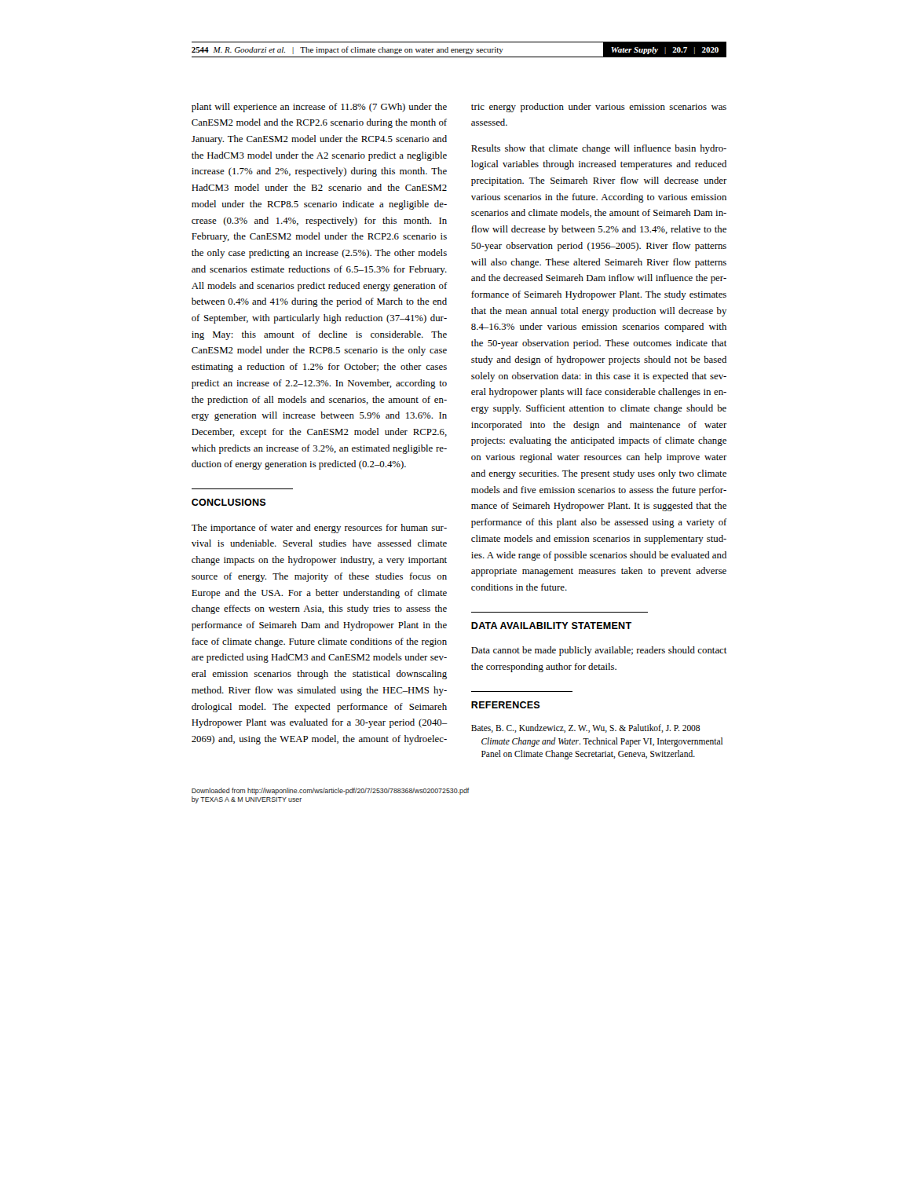2544 M. R. Goodarzi et al. | The impact of climate change on water and energy security
Water Supply | 20.7 | 2020
plant will experience an increase of 11.8% (7 GWh) under the CanESM2 model and the RCP2.6 scenario during the month of January. The CanESM2 model under the RCP4.5 scenario and the HadCM3 model under the A2 scenario predict a negligible increase (1.7% and 2%, respectively) during this month. The HadCM3 model under the B2 scenario and the CanESM2 model under the RCP8.5 scenario indicate a negligible decrease (0.3% and 1.4%, respectively) for this month. In February, the CanESM2 model under the RCP2.6 scenario is the only case predicting an increase (2.5%). The other models and scenarios estimate reductions of 6.5–15.3% for February. All models and scenarios predict reduced energy generation of between 0.4% and 41% during the period of March to the end of September, with particularly high reduction (37–41%) during May: this amount of decline is considerable. The CanESM2 model under the RCP8.5 scenario is the only case estimating a reduction of 1.2% for October; the other cases predict an increase of 2.2–12.3%. In November, according to the prediction of all models and scenarios, the amount of energy generation will increase between 5.9% and 13.6%. In December, except for the CanESM2 model under RCP2.6, which predicts an increase of 3.2%, an estimated negligible reduction of energy generation is predicted (0.2–0.4%).
CONCLUSIONS
The importance of water and energy resources for human survival is undeniable. Several studies have assessed climate change impacts on the hydropower industry, a very important source of energy. The majority of these studies focus on Europe and the USA. For a better understanding of climate change effects on western Asia, this study tries to assess the performance of Seimareh Dam and Hydropower Plant in the face of climate change. Future climate conditions of the region are predicted using HadCM3 and CanESM2 models under several emission scenarios through the statistical downscaling method. River flow was simulated using the HEC–HMS hydrological model. The expected performance of Seimareh Hydropower Plant was evaluated for a 30-year period (2040–2069) and, using the WEAP model, the amount of hydroelectric energy production under various emission scenarios was assessed.
Results show that climate change will influence basin hydrological variables through increased temperatures and reduced precipitation. The Seimareh River flow will decrease under various scenarios in the future. According to various emission scenarios and climate models, the amount of Seimareh Dam inflow will decrease by between 5.2% and 13.4%, relative to the 50-year observation period (1956–2005). River flow patterns will also change. These altered Seimareh River flow patterns and the decreased Seimareh Dam inflow will influence the performance of Seimareh Hydropower Plant. The study estimates that the mean annual total energy production will decrease by 8.4–16.3% under various emission scenarios compared with the 50-year observation period. These outcomes indicate that study and design of hydropower projects should not be based solely on observation data: in this case it is expected that several hydropower plants will face considerable challenges in energy supply. Sufficient attention to climate change should be incorporated into the design and maintenance of water projects: evaluating the anticipated impacts of climate change on various regional water resources can help improve water and energy securities. The present study uses only two climate models and five emission scenarios to assess the future performance of Seimareh Hydropower Plant. It is suggested that the performance of this plant also be assessed using a variety of climate models and emission scenarios in supplementary studies. A wide range of possible scenarios should be evaluated and appropriate management measures taken to prevent adverse conditions in the future.
DATA AVAILABILITY STATEMENT
Data cannot be made publicly available; readers should contact the corresponding author for details.
REFERENCES
Bates, B. C., Kundzewicz, Z. W., Wu, S. & Palutikof, J. P. 2008 Climate Change and Water. Technical Paper VI, Intergovernmental Panel on Climate Change Secretariat, Geneva, Switzerland.
Downloaded from http://iwaponline.com/ws/article-pdf/20/7/2530/788368/ws020072530.pdf
by TEXAS A & M UNIVERSITY user